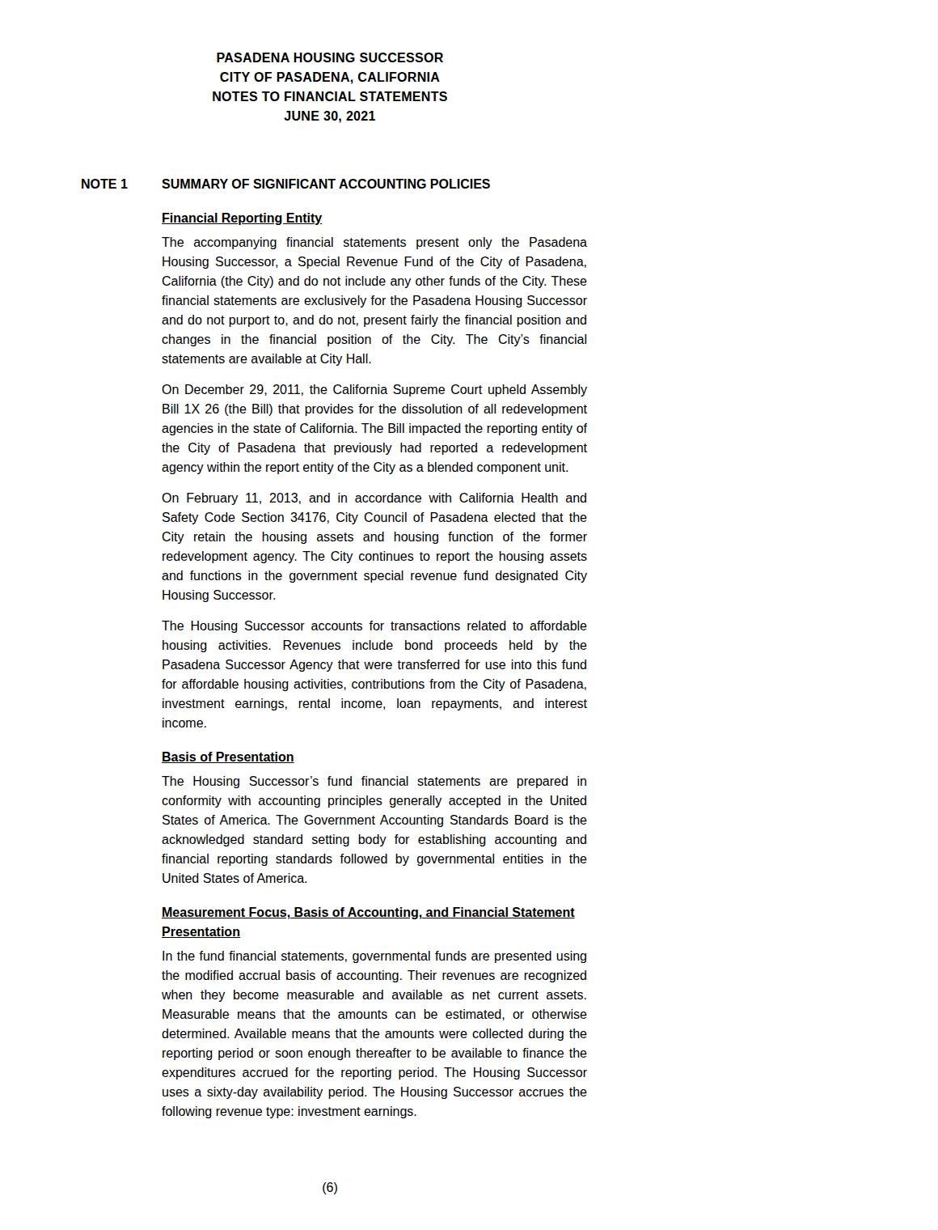PASADENA HOUSING SUCCESSOR
CITY OF PASADENA, CALIFORNIA
NOTES TO FINANCIAL STATEMENTS
JUNE 30, 2021
NOTE 1
SUMMARY OF SIGNIFICANT ACCOUNTING POLICIES
Financial Reporting Entity
The accompanying financial statements present only the Pasadena Housing Successor, a Special Revenue Fund of the City of Pasadena, California (the City) and do not include any other funds of the City. These financial statements are exclusively for the Pasadena Housing Successor and do not purport to, and do not, present fairly the financial position and changes in the financial position of the City. The City’s financial statements are available at City Hall.
On December 29, 2011, the California Supreme Court upheld Assembly Bill 1X 26 (the Bill) that provides for the dissolution of all redevelopment agencies in the state of California. The Bill impacted the reporting entity of the City of Pasadena that previously had reported a redevelopment agency within the report entity of the City as a blended component unit.
On February 11, 2013, and in accordance with California Health and Safety Code Section 34176, City Council of Pasadena elected that the City retain the housing assets and housing function of the former redevelopment agency. The City continues to report the housing assets and functions in the government special revenue fund designated City Housing Successor.
The Housing Successor accounts for transactions related to affordable housing activities. Revenues include bond proceeds held by the Pasadena Successor Agency that were transferred for use into this fund for affordable housing activities, contributions from the City of Pasadena, investment earnings, rental income, loan repayments, and interest income.
Basis of Presentation
The Housing Successor’s fund financial statements are prepared in conformity with accounting principles generally accepted in the United States of America. The Government Accounting Standards Board is the acknowledged standard setting body for establishing accounting and financial reporting standards followed by governmental entities in the United States of America.
Measurement Focus, Basis of Accounting, and Financial Statement Presentation
In the fund financial statements, governmental funds are presented using the modified accrual basis of accounting. Their revenues are recognized when they become measurable and available as net current assets. Measurable means that the amounts can be estimated, or otherwise determined. Available means that the amounts were collected during the reporting period or soon enough thereafter to be available to finance the expenditures accrued for the reporting period. The Housing Successor uses a sixty-day availability period. The Housing Successor accrues the following revenue type: investment earnings.
(6)